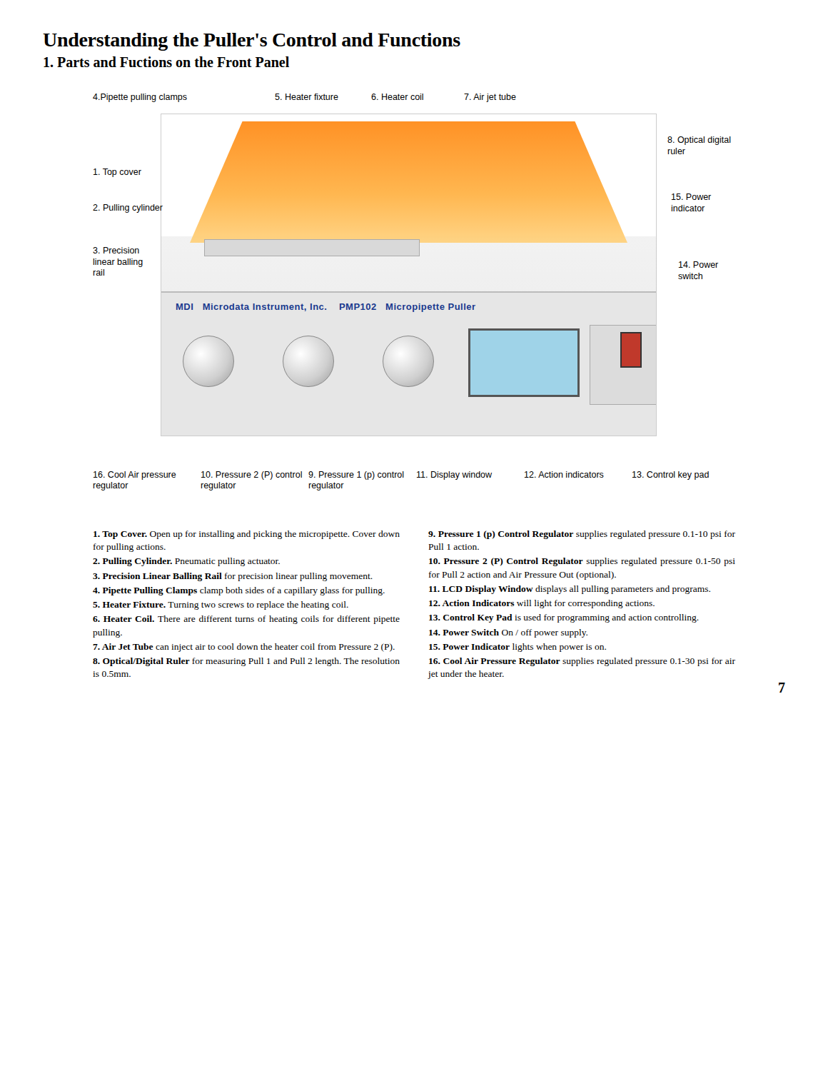Understanding the Puller's Control and Functions
1. Parts and Fuctions on the Front Panel
MDI Microdata Instrument, Inc. PMP102 Micropipette Puller
4.Pipette pulling clamps
5. Heater fixture
6. Heater coil
7. Air jet tube
1. Top cover
2. Pulling cylinder
3. Precision linear balling rail
8. Optical digital ruler
15. Power indicator
14. Power switch
16. Cool Air pressure regulator
10. Pressure 2 (P) control regulator
9. Pressure 1 (p) control regulator
11. Display window
12. Action indicators
13. Control key pad
1. Top Cover. Open up for installing and picking the micropipette. Cover down for pulling actions.
2. Pulling Cylinder. Pneumatic pulling actuator.
3. Precision Linear Balling Rail for precision linear pulling movement.
4. Pipette Pulling Clamps clamp both sides of a capillary glass for pulling.
5. Heater Fixture. Turning two screws to replace the heating coil.
6. Heater Coil. There are different turns of heating coils for different pipette pulling.
7. Air Jet Tube can inject air to cool down the heater coil from Pressure 2 (P).
8. Optical/Digital Ruler for measuring Pull 1 and Pull 2 length. The resolution is 0.5mm.
9. Pressure 1 (p) Control Regulator supplies regulated pressure 0.1-10 psi for Pull 1 action.
10. Pressure 2 (P) Control Regulator supplies regulated pressure 0.1-50 psi for Pull 2 action and Air Pressure Out (optional).
11. LCD Display Window displays all pulling parameters and programs.
12. Action Indicators will light for corresponding actions.
13. Control Key Pad is used for programming and action controlling.
14. Power Switch On / off power supply.
15. Power Indicator lights when power is on.
16. Cool Air Pressure Regulator supplies regulated pressure 0.1-30 psi for air jet under the heater.
7